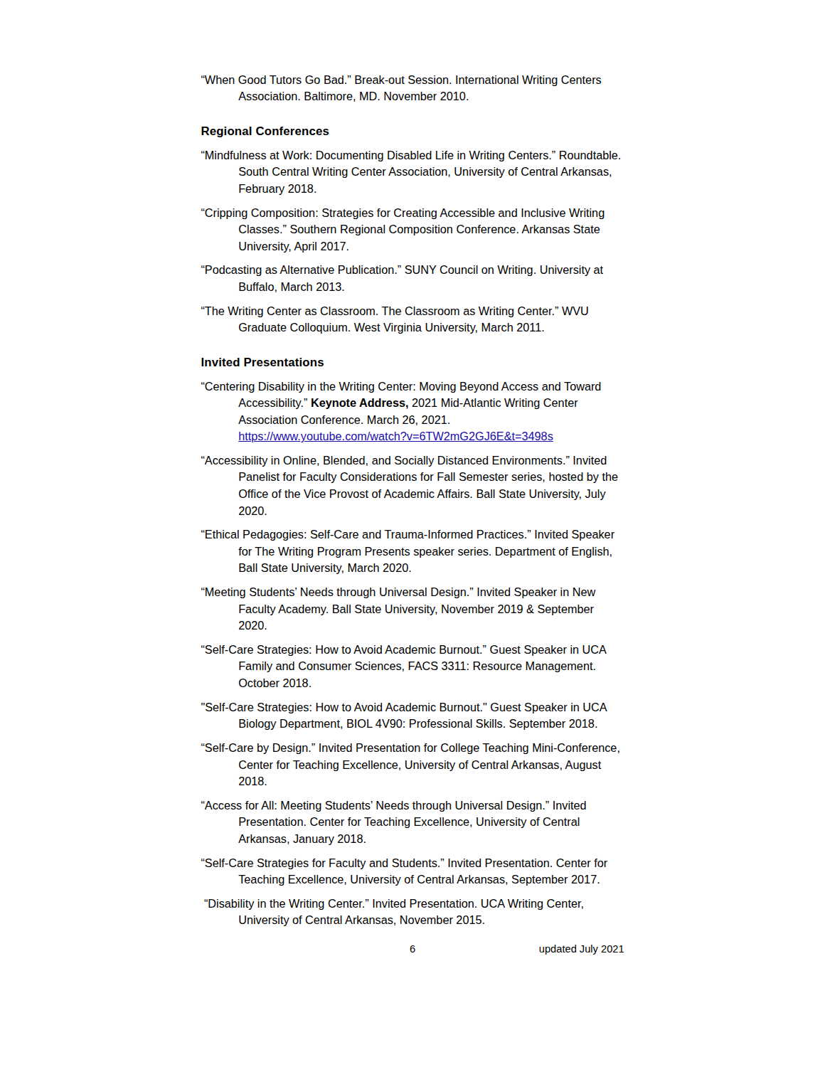“When Good Tutors Go Bad.” Break-out Session. International Writing Centers Association. Baltimore, MD. November 2010.
Regional Conferences
“Mindfulness at Work: Documenting Disabled Life in Writing Centers.” Roundtable. South Central Writing Center Association, University of Central Arkansas, February 2018.
“Cripping Composition: Strategies for Creating Accessible and Inclusive Writing Classes.” Southern Regional Composition Conference. Arkansas State University, April 2017.
“Podcasting as Alternative Publication.” SUNY Council on Writing. University at Buffalo, March 2013.
“The Writing Center as Classroom. The Classroom as Writing Center.” WVU Graduate Colloquium. West Virginia University, March 2011.
Invited Presentations
“Centering Disability in the Writing Center: Moving Beyond Access and Toward Accessibility.” Keynote Address, 2021 Mid-Atlantic Writing Center Association Conference. March 26, 2021.
https://www.youtube.com/watch?v=6TW2mG2GJ6E&t=3498s
“Accessibility in Online, Blended, and Socially Distanced Environments.” Invited Panelist for Faculty Considerations for Fall Semester series, hosted by the Office of the Vice Provost of Academic Affairs. Ball State University, July 2020.
“Ethical Pedagogies: Self-Care and Trauma-Informed Practices.” Invited Speaker for The Writing Program Presents speaker series. Department of English, Ball State University, March 2020.
“Meeting Students’ Needs through Universal Design.” Invited Speaker in New Faculty Academy. Ball State University, November 2019 & September 2020.
“Self-Care Strategies: How to Avoid Academic Burnout.” Guest Speaker in UCA Family and Consumer Sciences, FACS 3311: Resource Management. October 2018.
"Self-Care Strategies: How to Avoid Academic Burnout." Guest Speaker in UCA Biology Department, BIOL 4V90: Professional Skills. September 2018.
“Self-Care by Design.” Invited Presentation for College Teaching Mini-Conference, Center for Teaching Excellence, University of Central Arkansas, August 2018.
“Access for All: Meeting Students’ Needs through Universal Design.” Invited Presentation. Center for Teaching Excellence, University of Central Arkansas, January 2018.
“Self-Care Strategies for Faculty and Students.” Invited Presentation. Center for Teaching Excellence, University of Central Arkansas, September 2017.
“Disability in the Writing Center.” Invited Presentation. UCA Writing Center, University of Central Arkansas, November 2015.
6
updated July 2021